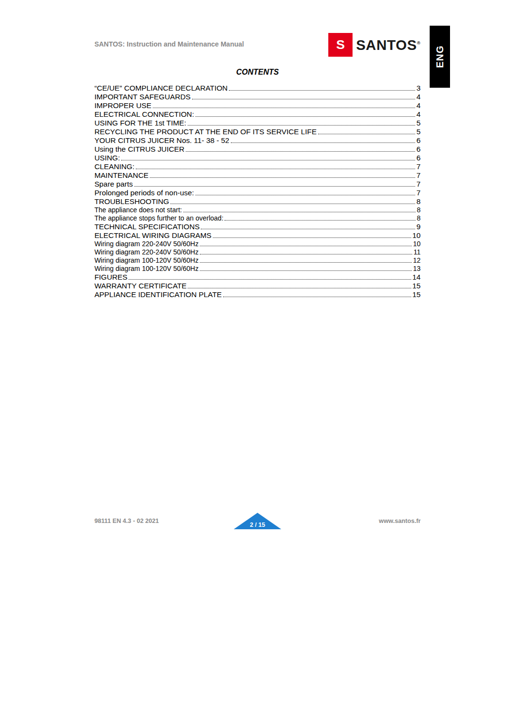ENG
SANTOS: Instruction and Maintenance Manual
S
SANTOS®
CONTENTS
“CE/UE” COMPLIANCE DECLARATION 3
IMPORTANT SAFEGUARDS 4
IMPROPER USE 4
ELECTRICAL CONNECTION: 4
USING FOR THE 1st TIME: 5
RECYCLING THE PRODUCT AT THE END OF ITS SERVICE LIFE 5
YOUR CITRUS JUICER Nos. 11- 38 - 52 6
Using the CITRUS JUICER 6
USING: 6
CLEANING: 7
MAINTENANCE 7
Spare parts 7
Prolonged periods of non-use: 7
TROUBLESHOOTING 8
The appliance does not start: 8
The appliance stops further to an overload: 8
TECHNICAL SPECIFICATIONS 9
ELECTRICAL WIRING DIAGRAMS 10
Wiring diagram 220-240V 50/60Hz 10
Wiring diagram 220-240V 50/60Hz 11
Wiring diagram 100-120V 50/60Hz 12
Wiring diagram 100-120V 50/60Hz 13
FIGURES 14
WARRANTY CERTIFICATE 15
APPLIANCE IDENTIFICATION PLATE 15
98111 EN 4.3 - 02 2021
2 / 15
www.santos.fr